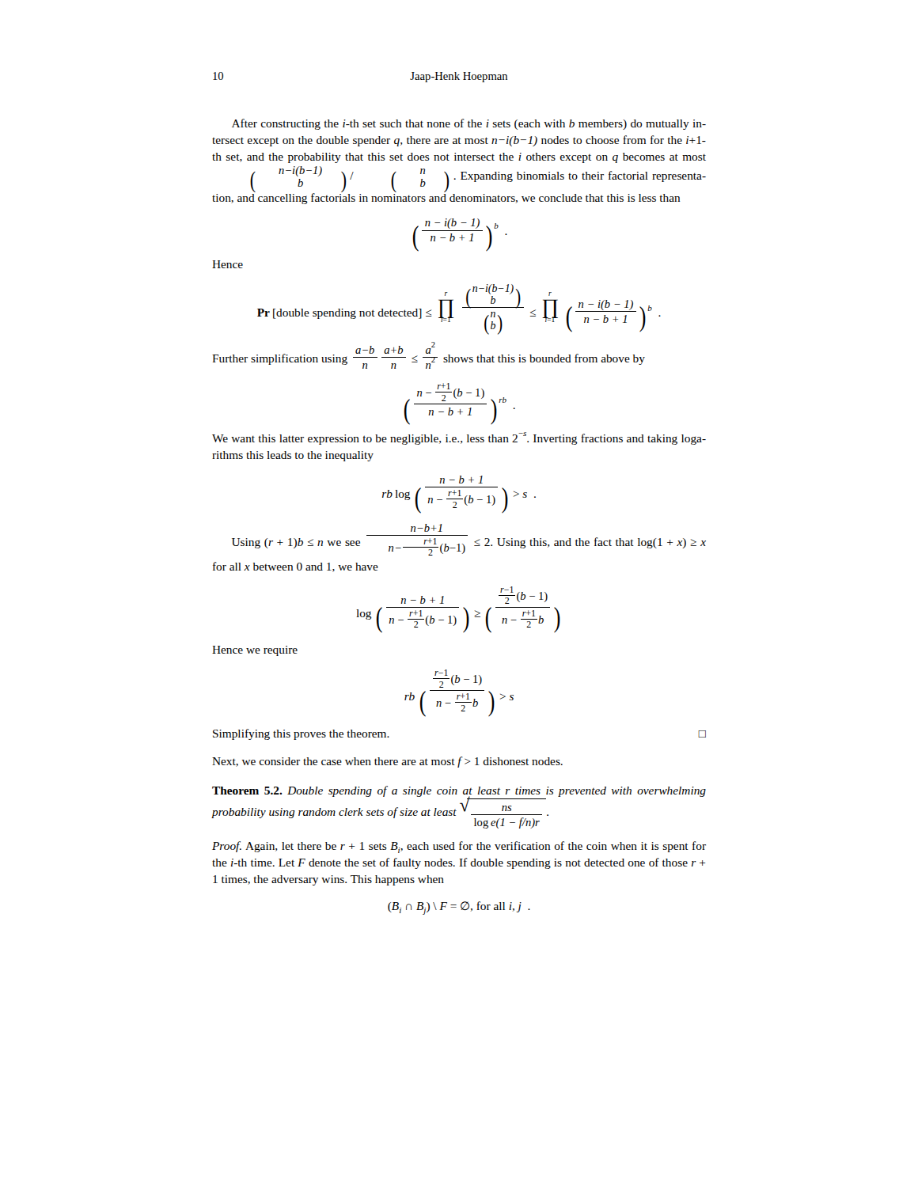10
Jaap-Henk Hoepman
After constructing the i-th set such that none of the i sets (each with b members) do mutually intersect except on the double spender q, there are at most n−i(b−1) nodes to choose from for the i+1-th set, and the probability that this set does not intersect the i others except on q becomes at most (n−i(b−1) b)/(nb). Expanding binomials to their factorial representation, and cancelling factorials in nominators and denominators, we conclude that this is less than
(n − i(b − 1) n − b + 1) b .
Hence
Pr [double spending not detected] ≤ r∏i=1 (n−i(b−1) b)(nb) ≤ r∏i=1 (n − i(b − 1) n − b + 1) b .
Further simplification using a−b n a+b n ≤ a 2 n 2 shows that this is bounded from above by
(n − r+12(b − 1) n − b + 1) rb .
We want this latter expression to be negligible, i.e., less than 2−s. Inverting fractions and taking logarithms this leads to the inequality
rb log (n − b + 1 n − r+12(b − 1)) > s .
Using (r + 1)b ≤ n we see n−b+1 n−r+12(b−1) ≤ 2. Using this, and the fact that log(1 + x) ≥ x for all x between 0 and 1, we have
log (n − b + 1 n − r+12(b − 1)) ≥ (r−12(b − 1) n − r+12 b)
Hence we require
rb (r−12(b − 1) n − r+12 b) > s
Simplifying this proves the theorem.□
Next, we consider the case when there are at most f > 1 dishonest nodes.
Theorem 5.2. Double spending of a single coin at least r times is prevented with overwhelming probability using random clerk sets of size at least ns log e(1 − f/n)r.
Proof. Again, let there be r + 1 sets Bi, each used for the verification of the coin when it is spent for the i-th time. Let F denote the set of faulty nodes. If double spending is not detected one of those r + 1 times, the adversary wins. This happens when
(Bi ∩ Bj) \ F = ∅, for all i, j .